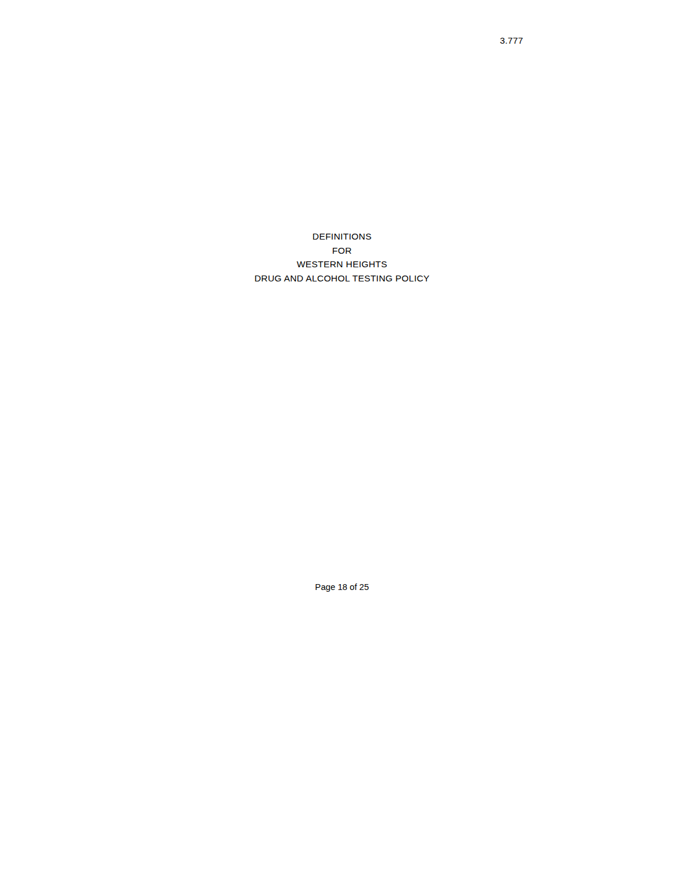3.777
DEFINITIONS
FOR
WESTERN HEIGHTS
DRUG AND ALCOHOL TESTING POLICY
Page 18 of 25